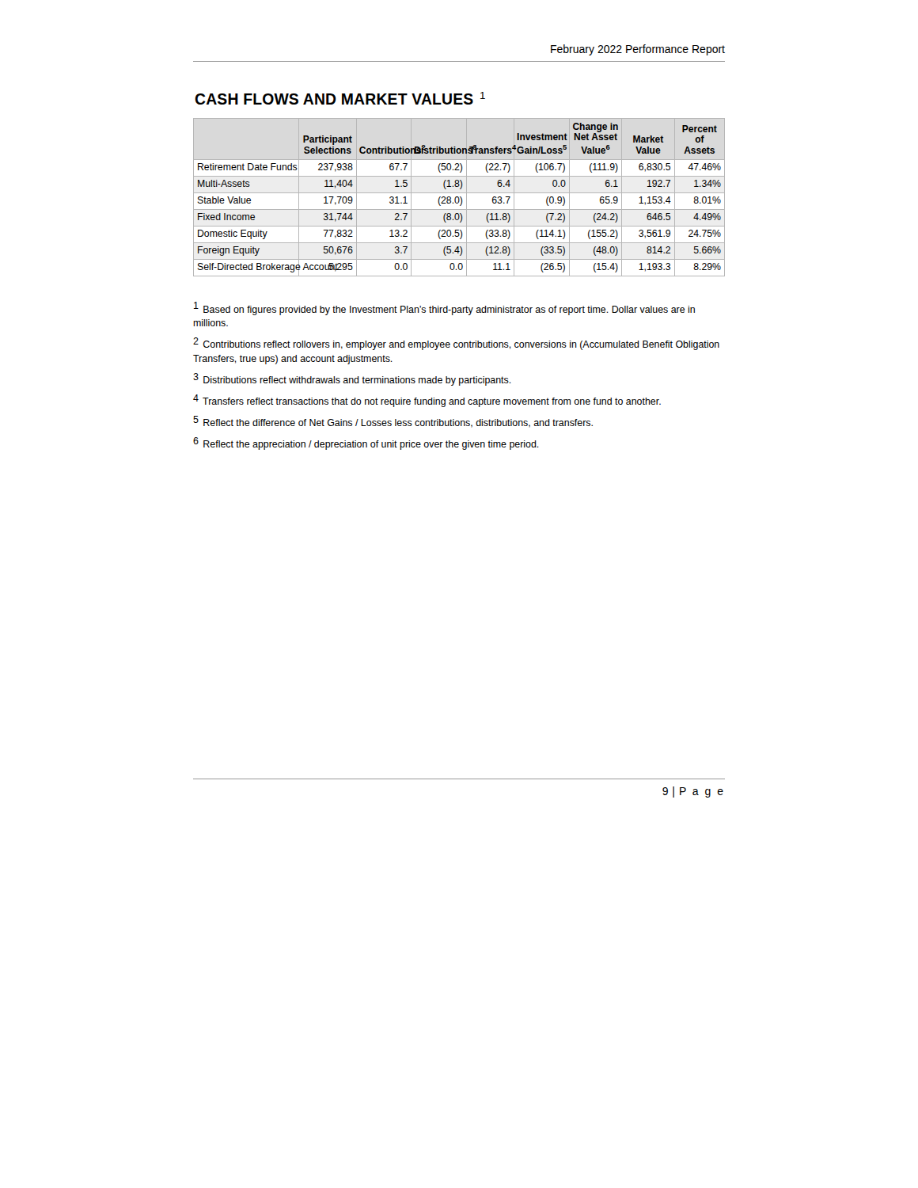February 2022 Performance Report
CASH FLOWS AND MARKET VALUES 1
| | Participant Selections | Contributions 2 | Distributions 3 | Transfers 4 | Investment Gain/Loss 5 | Change in Net Asset Value 6 | Market Value | Percent of Assets |
| --- | --- | --- | --- | --- | --- | --- | --- | --- |
| Retirement Date Funds | 237,938 | 67.7 | (50.2) | (22.7) | (106.7) | (111.9) | 6,830.5 | 47.46% |
| Multi-Assets | 11,404 | 1.5 | (1.8) | 6.4 | 0.0 | 6.1 | 192.7 | 1.34% |
| Stable Value | 17,709 | 31.1 | (28.0) | 63.7 | (0.9) | 65.9 | 1,153.4 | 8.01% |
| Fixed Income | 31,744 | 2.7 | (8.0) | (11.8) | (7.2) | (24.2) | 646.5 | 4.49% |
| Domestic Equity | 77,832 | 13.2 | (20.5) | (33.8) | (114.1) | (155.2) | 3,561.9 | 24.75% |
| Foreign Equity | 50,676 | 3.7 | (5.4) | (12.8) | (33.5) | (48.0) | 814.2 | 5.66% |
| Self-Directed Brokerage Account | 5,295 | 0.0 | 0.0 | 11.1 | (26.5) | (15.4) | 1,193.3 | 8.29% |
1 Based on figures provided by the Investment Plan’s third-party administrator as of report time. Dollar values are in millions.
2 Contributions reflect rollovers in, employer and employee contributions, conversions in (Accumulated Benefit Obligation Transfers, true ups) and account adjustments.
3 Distributions reflect withdrawals and terminations made by participants.
4 Transfers reflect transactions that do not require funding and capture movement from one fund to another.
5 Reflect the difference of Net Gains / Losses less contributions, distributions, and transfers.
6 Reflect the appreciation / depreciation of unit price over the given time period.
9 | P a g e